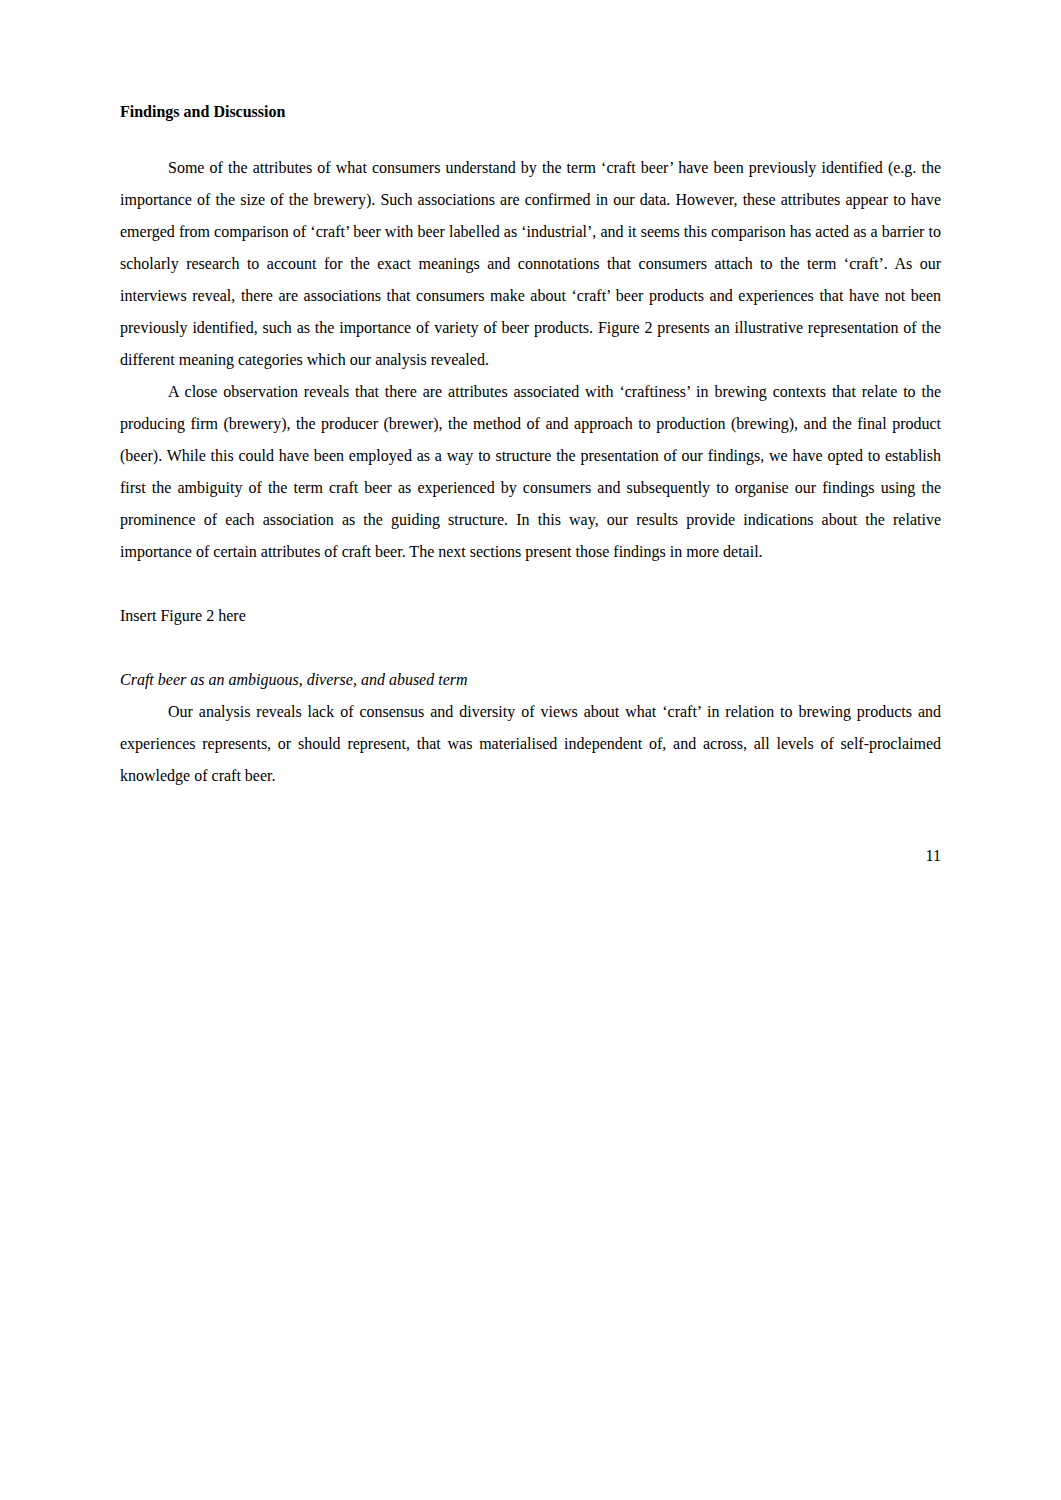Findings and Discussion
Some of the attributes of what consumers understand by the term ‘craft beer’ have been previously identified (e.g. the importance of the size of the brewery). Such associations are confirmed in our data. However, these attributes appear to have emerged from comparison of ‘craft’ beer with beer labelled as ‘industrial’, and it seems this comparison has acted as a barrier to scholarly research to account for the exact meanings and connotations that consumers attach to the term ‘craft’. As our interviews reveal, there are associations that consumers make about ‘craft’ beer products and experiences that have not been previously identified, such as the importance of variety of beer products. Figure 2 presents an illustrative representation of the different meaning categories which our analysis revealed.
A close observation reveals that there are attributes associated with ‘craftiness’ in brewing contexts that relate to the producing firm (brewery), the producer (brewer), the method of and approach to production (brewing), and the final product (beer). While this could have been employed as a way to structure the presentation of our findings, we have opted to establish first the ambiguity of the term craft beer as experienced by consumers and subsequently to organise our findings using the prominence of each association as the guiding structure. In this way, our results provide indications about the relative importance of certain attributes of craft beer. The next sections present those findings in more detail.
Insert Figure 2 here
Craft beer as an ambiguous, diverse, and abused term
Our analysis reveals lack of consensus and diversity of views about what ‘craft’ in relation to brewing products and experiences represents, or should represent, that was materialised independent of, and across, all levels of self-proclaimed knowledge of craft beer.
11